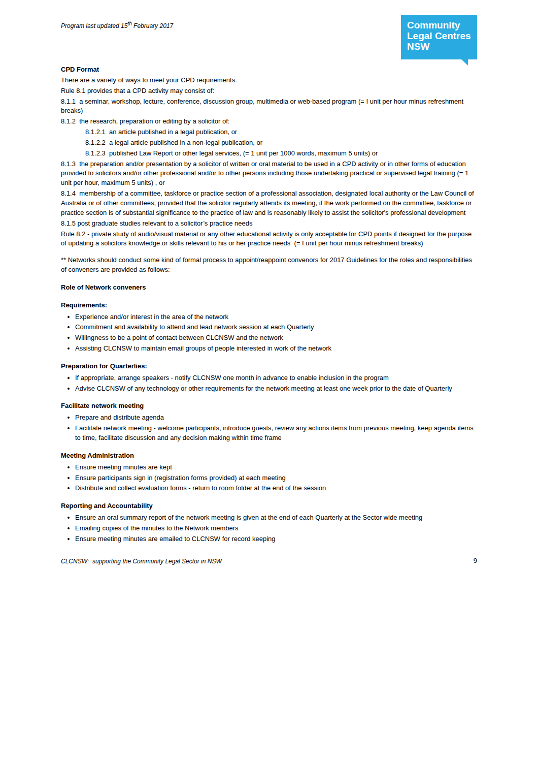Program last updated 15th February 2017
Community
Legal Centres
NSW
CPD Format
There are a variety of ways to meet your CPD requirements.
Rule 8.1 provides that a CPD activity may consist of:
8.1.1 a seminar, workshop, lecture, conference, discussion group, multimedia or web-based program (= I unit per hour minus refreshment breaks)
8.1.2 the research, preparation or editing by a solicitor of:
8.1.2.1 an article published in a legal publication, or
8.1.2.2 a legal article published in a non-legal publication, or
8.1.2.3 published Law Report or other legal services, (= 1 unit per 1000 words, maximum 5 units) or
8.1.3 the preparation and/or presentation by a solicitor of written or oral material to be used in a CPD activity or in other forms of education provided to solicitors and/or other professional and/or to other persons including those undertaking practical or supervised legal training (= 1 unit per hour, maximum 5 units) , or
8.1.4 membership of a committee, taskforce or practice section of a professional association, designated local authority or the Law Council of Australia or of other committees, provided that the solicitor regularly attends its meeting, if the work performed on the committee, taskforce or practice section is of substantial significance to the practice of law and is reasonably likely to assist the solicitor's professional development
8.1.5 post graduate studies relevant to a solicitor’s practice needs
Rule 8.2 - private study of audio/visual material or any other educational activity is only acceptable for CPD points if designed for the purpose of updating a solicitors knowledge or skills relevant to his or her practice needs (= I unit per hour minus refreshment breaks)
** Networks should conduct some kind of formal process to appoint/reappoint convenors for 2017 Guidelines for the roles and responsibilities of conveners are provided as follows:
Role of Network conveners
Requirements:
Experience and/or interest in the area of the network
Commitment and availability to attend and lead network session at each Quarterly
Willingness to be a point of contact between CLCNSW and the network
Assisting CLCNSW to maintain email groups of people interested in work of the network
Preparation for Quarterlies:
If appropriate, arrange speakers - notify CLCNSW one month in advance to enable inclusion in the program
Advise CLCNSW of any technology or other requirements for the network meeting at least one week prior to the date of Quarterly
Facilitate network meeting
Prepare and distribute agenda
Facilitate network meeting - welcome participants, introduce guests, review any actions items from previous meeting, keep agenda items to time, facilitate discussion and any decision making within time frame
Meeting Administration
Ensure meeting minutes are kept
Ensure participants sign in (registration forms provided) at each meeting
Distribute and collect evaluation forms - return to room folder at the end of the session
Reporting and Accountability
Ensure an oral summary report of the network meeting is given at the end of each Quarterly at the Sector wide meeting
Emailing copies of the minutes to the Network members
Ensure meeting minutes are emailed to CLCNSW for record keeping
CLCNSW: supporting the Community Legal Sector in NSW 9